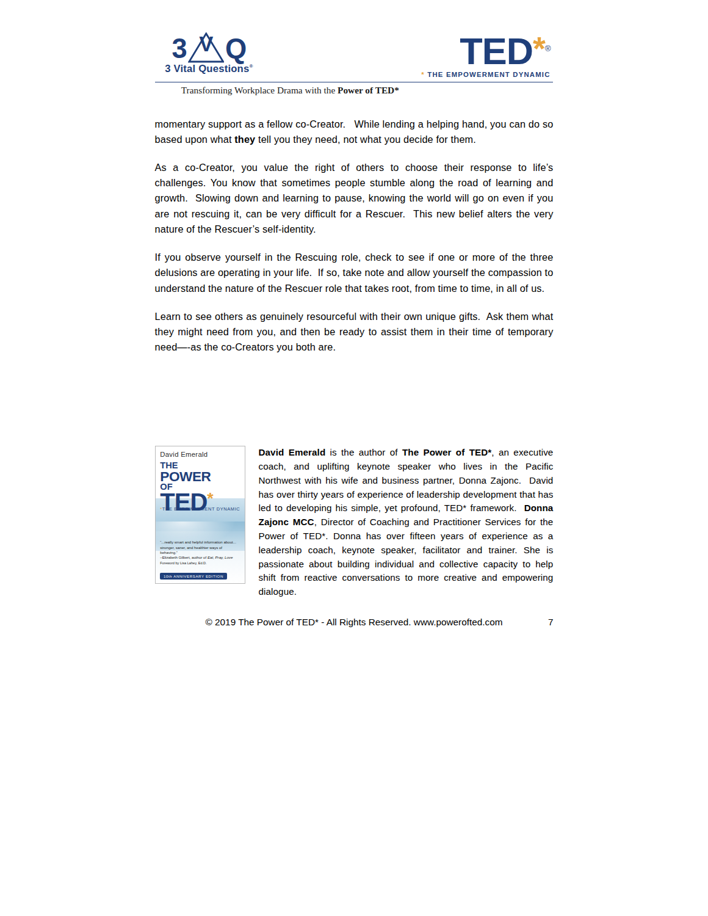3 V Q
3 Vital Questions®
TED*®
* THE EMPOWERMENT DYNAMIC
Transforming Workplace Drama with the Power of TED*
momentary support as a fellow co-Creator. While lending a helping hand, you can do so based upon what they tell you they need, not what you decide for them.
As a co-Creator, you value the right of others to choose their response to life’s challenges. You know that sometimes people stumble along the road of learning and growth. Slowing down and learning to pause, knowing the world will go on even if you are not rescuing it, can be very difficult for a Rescuer. This new belief alters the very nature of the Rescuer’s self-identity.
If you observe yourself in the Rescuing role, check to see if one or more of the three delusions are operating in your life. If so, take note and allow yourself the compassion to understand the nature of the Rescuer role that takes root, from time to time, in all of us.
Learn to see others as genuinely resourceful with their own unique gifts. Ask them what they might need from you, and then be ready to assist them in their time of temporary need—-as the co-Creators you both are.
David Emerald
THE POWER OF TED*
*THE EMPOWERMENT DYNAMIC
“...really smart and helpful information about...
stronger, saner, and healthier ways of behaving.”
–Elizabeth Gilbert, author of Eat, Pray, Love
Foreword by Lisa Lahey, Ed.D.
10th ANNIVERSARY EDITION
David Emerald is the author of The Power of TED*, an executive coach, and uplifting keynote speaker who lives in the Pacific Northwest with his wife and business partner, Donna Zajonc. David has over thirty years of experience of leadership development that has led to developing his simple, yet profound, TED* framework. Donna Zajonc MCC, Director of Coaching and Practitioner Services for the Power of TED*. Donna has over fifteen years of experience as a leadership coach, keynote speaker, facilitator and trainer. She is passionate about building individual and collective capacity to help shift from reactive conversations to more creative and empowering dialogue.
© 2019 The Power of TED* - All Rights Reserved. www.powerofted.com
7